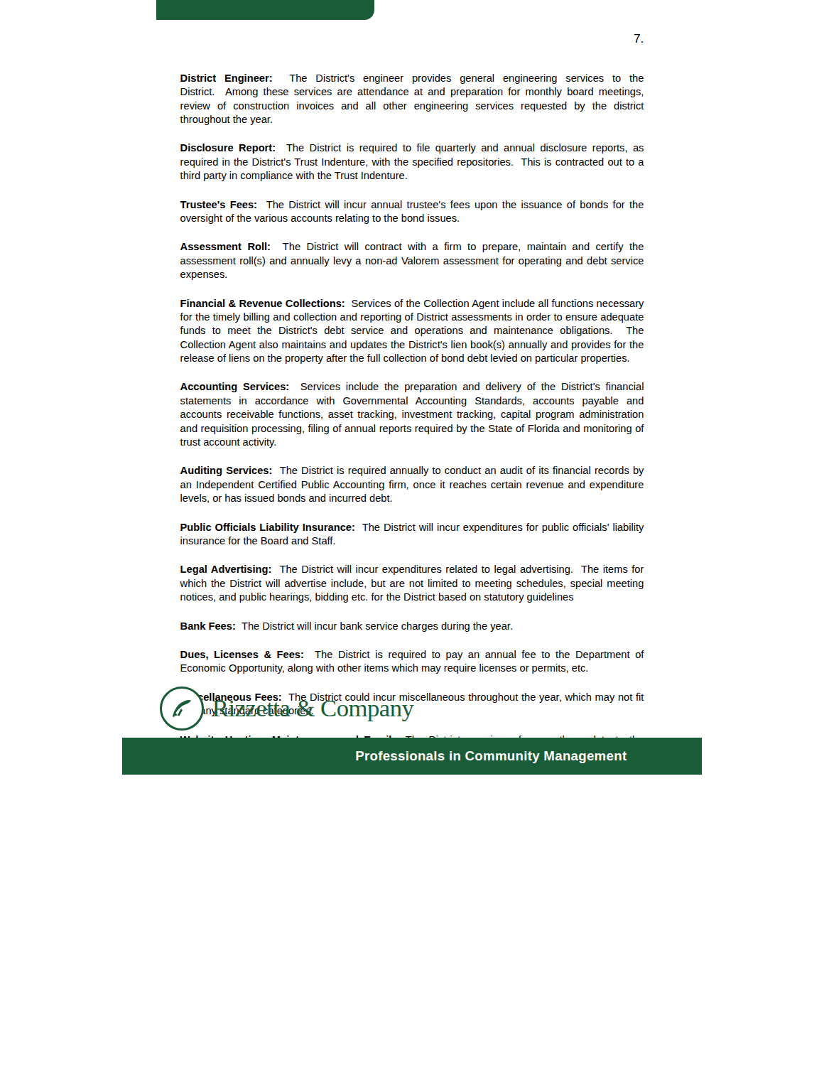7.
District Engineer: The District's engineer provides general engineering services to the District. Among these services are attendance at and preparation for monthly board meetings, review of construction invoices and all other engineering services requested by the district throughout the year.
Disclosure Report: The District is required to file quarterly and annual disclosure reports, as required in the District's Trust Indenture, with the specified repositories. This is contracted out to a third party in compliance with the Trust Indenture.
Trustee's Fees: The District will incur annual trustee's fees upon the issuance of bonds for the oversight of the various accounts relating to the bond issues.
Assessment Roll: The District will contract with a firm to prepare, maintain and certify the assessment roll(s) and annually levy a non-ad Valorem assessment for operating and debt service expenses.
Financial & Revenue Collections: Services of the Collection Agent include all functions necessary for the timely billing and collection and reporting of District assessments in order to ensure adequate funds to meet the District's debt service and operations and maintenance obligations. The Collection Agent also maintains and updates the District's lien book(s) annually and provides for the release of liens on the property after the full collection of bond debt levied on particular properties.
Accounting Services: Services include the preparation and delivery of the District's financial statements in accordance with Governmental Accounting Standards, accounts payable and accounts receivable functions, asset tracking, investment tracking, capital program administration and requisition processing, filing of annual reports required by the State of Florida and monitoring of trust account activity.
Auditing Services: The District is required annually to conduct an audit of its financial records by an Independent Certified Public Accounting firm, once it reaches certain revenue and expenditure levels, or has issued bonds and incurred debt.
Public Officials Liability Insurance: The District will incur expenditures for public officials' liability insurance for the Board and Staff.
Legal Advertising: The District will incur expenditures related to legal advertising. The items for which the District will advertise include, but are not limited to meeting schedules, special meeting notices, and public hearings, bidding etc. for the District based on statutory guidelines
Bank Fees: The District will incur bank service charges during the year.
Dues, Licenses & Fees: The District is required to pay an annual fee to the Department of Economic Opportunity, along with other items which may require licenses or permits, etc.
Miscellaneous Fees: The District could incur miscellaneous throughout the year, which may not fit into any standard categories.
Website Hosting, Maintenance and Email: The District may incur fees as they relate to the development and ongoing maintenance of its own website along with possible email services if requested.
Rizzetta & Company
Professionals in Community Management